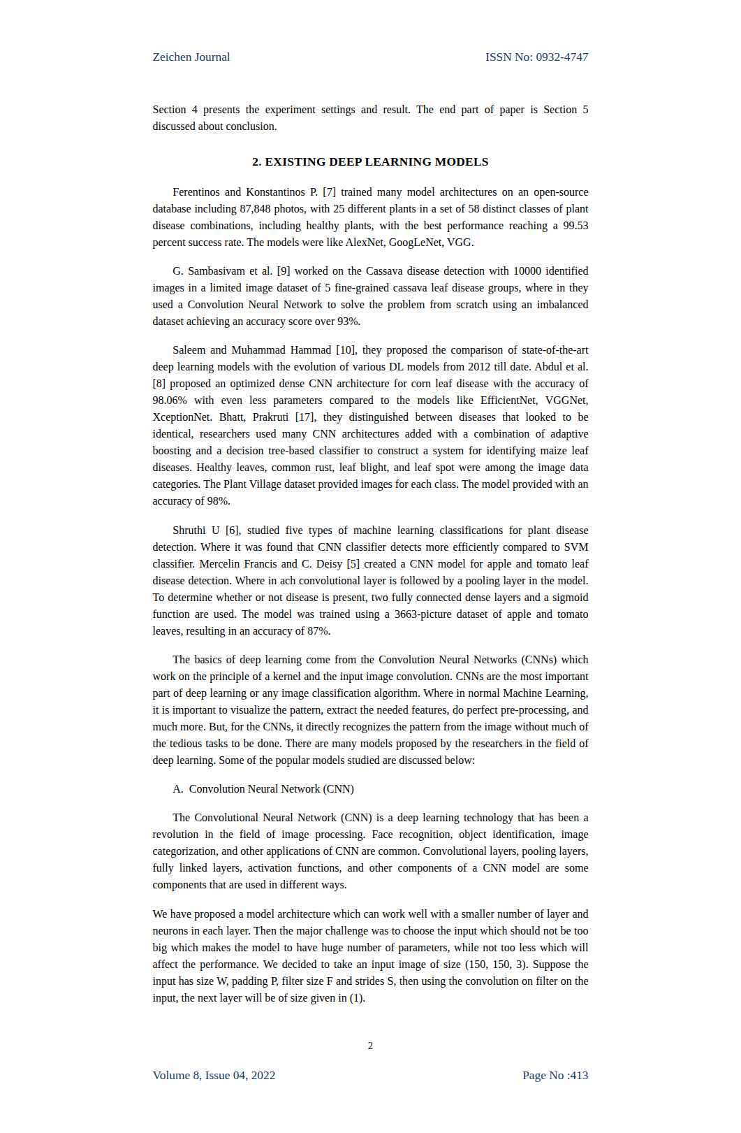Zeichen Journal
ISSN No: 0932-4747
Section 4 presents the experiment settings and result. The end part of paper is Section 5 discussed about conclusion.
2. EXISTING DEEP LEARNING MODELS
Ferentinos and Konstantinos P. [7] trained many model architectures on an open-source database including 87,848 photos, with 25 different plants in a set of 58 distinct classes of plant disease combinations, including healthy plants, with the best performance reaching a 99.53 percent success rate. The models were like AlexNet, GoogLeNet, VGG.
G. Sambasivam et al. [9] worked on the Cassava disease detection with 10000 identified images in a limited image dataset of 5 fine-grained cassava leaf disease groups, where in they used a Convolution Neural Network to solve the problem from scratch using an imbalanced dataset achieving an accuracy score over 93%.
Saleem and Muhammad Hammad [10], they proposed the comparison of state-of-the-art deep learning models with the evolution of various DL models from 2012 till date. Abdul et al. [8] proposed an optimized dense CNN architecture for corn leaf disease with the accuracy of 98.06% with even less parameters compared to the models like EfficientNet, VGGNet, XceptionNet. Bhatt, Prakruti [17], they distinguished between diseases that looked to be identical, researchers used many CNN architectures added with a combination of adaptive boosting and a decision tree-based classifier to construct a system for identifying maize leaf diseases. Healthy leaves, common rust, leaf blight, and leaf spot were among the image data categories. The Plant Village dataset provided images for each class. The model provided with an accuracy of 98%.
Shruthi U [6], studied five types of machine learning classifications for plant disease detection. Where it was found that CNN classifier detects more efficiently compared to SVM classifier. Mercelin Francis and C. Deisy [5] created a CNN model for apple and tomato leaf disease detection. Where in ach convolutional layer is followed by a pooling layer in the model. To determine whether or not disease is present, two fully connected dense layers and a sigmoid function are used. The model was trained using a 3663-picture dataset of apple and tomato leaves, resulting in an accuracy of 87%.
The basics of deep learning come from the Convolution Neural Networks (CNNs) which work on the principle of a kernel and the input image convolution. CNNs are the most important part of deep learning or any image classification algorithm. Where in normal Machine Learning, it is important to visualize the pattern, extract the needed features, do perfect pre-processing, and much more. But, for the CNNs, it directly recognizes the pattern from the image without much of the tedious tasks to be done. There are many models proposed by the researchers in the field of deep learning. Some of the popular models studied are discussed below:
A. Convolution Neural Network (CNN)
The Convolutional Neural Network (CNN) is a deep learning technology that has been a revolution in the field of image processing. Face recognition, object identification, image categorization, and other applications of CNN are common. Convolutional layers, pooling layers, fully linked layers, activation functions, and other components of a CNN model are some components that are used in different ways.
We have proposed a model architecture which can work well with a smaller number of layer and neurons in each layer. Then the major challenge was to choose the input which should not be too big which makes the model to have huge number of parameters, while not too less which will affect the performance. We decided to take an input image of size (150, 150, 3). Suppose the input has size W, padding P, filter size F and strides S, then using the convolution on filter on the input, the next layer will be of size given in (1).
2
Volume 8, Issue 04, 2022
Page No :413